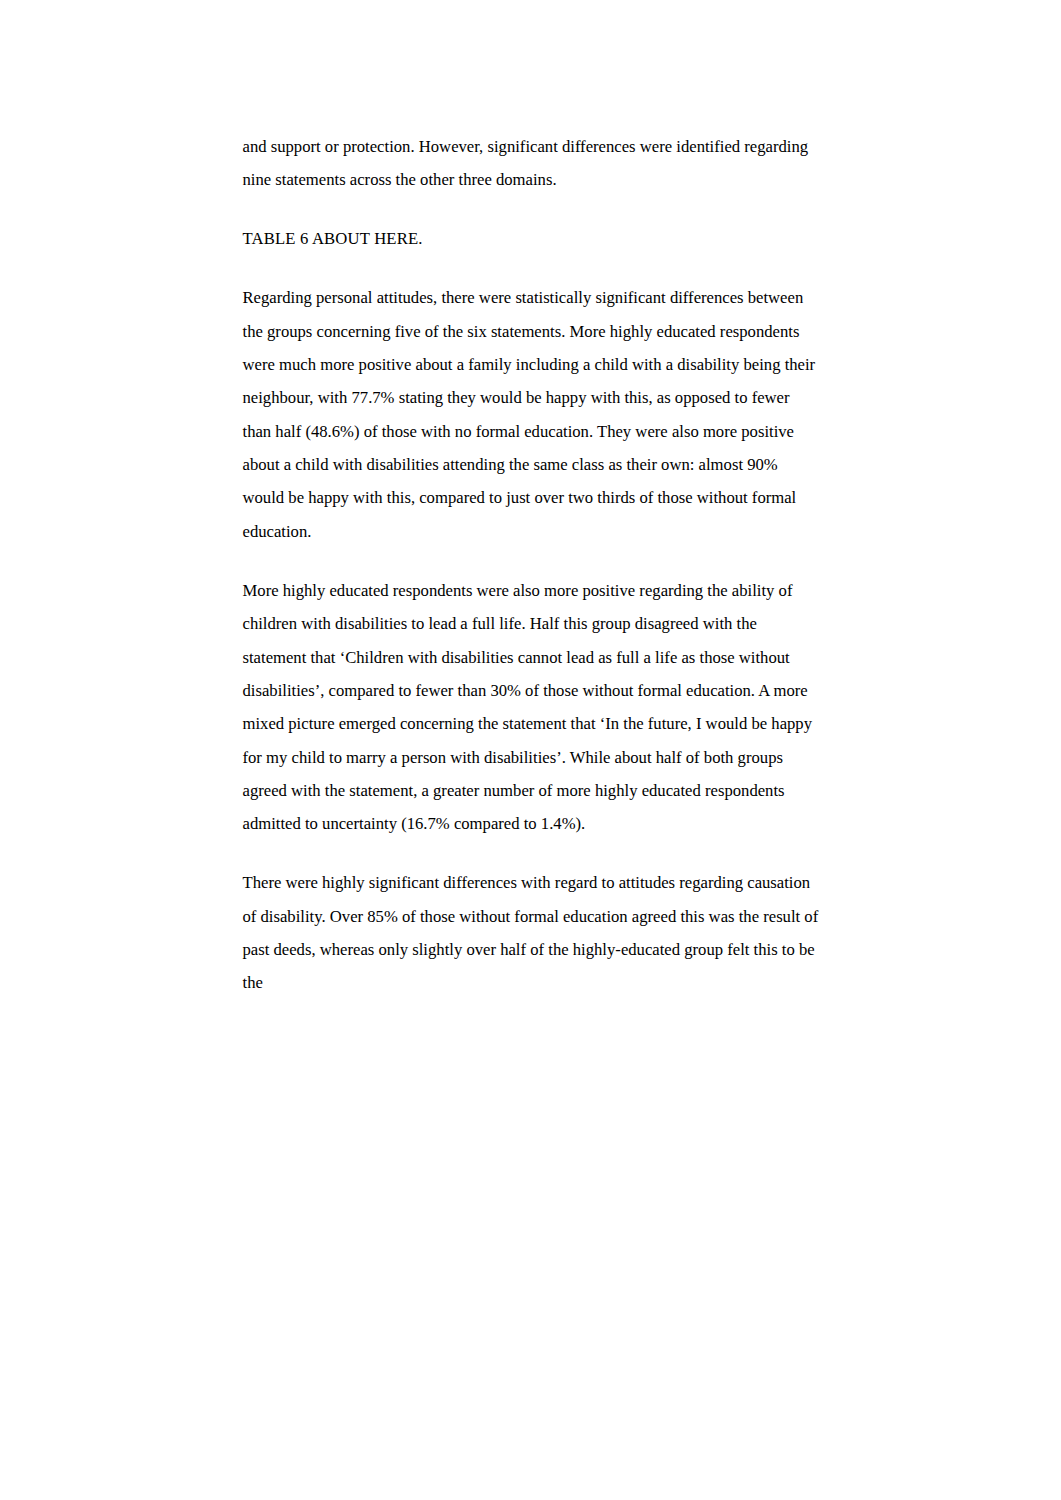and support or protection. However, significant differences were identified regarding nine statements across the other three domains.
TABLE 6 ABOUT HERE.
Regarding personal attitudes, there were statistically significant differences between the groups concerning five of the six statements. More highly educated respondents were much more positive about a family including a child with a disability being their neighbour, with 77.7% stating they would be happy with this, as opposed to fewer than half (48.6%) of those with no formal education. They were also more positive about a child with disabilities attending the same class as their own: almost 90% would be happy with this, compared to just over two thirds of those without formal education.
More highly educated respondents were also more positive regarding the ability of children with disabilities to lead a full life. Half this group disagreed with the statement that ‘Children with disabilities cannot lead as full a life as those without disabilities’, compared to fewer than 30% of those without formal education. A more mixed picture emerged concerning the statement that ‘In the future, I would be happy for my child to marry a person with disabilities’. While about half of both groups agreed with the statement, a greater number of more highly educated respondents admitted to uncertainty (16.7% compared to 1.4%).
There were highly significant differences with regard to attitudes regarding causation of disability. Over 85% of those without formal education agreed this was the result of past deeds, whereas only slightly over half of the highly-educated group felt this to be the